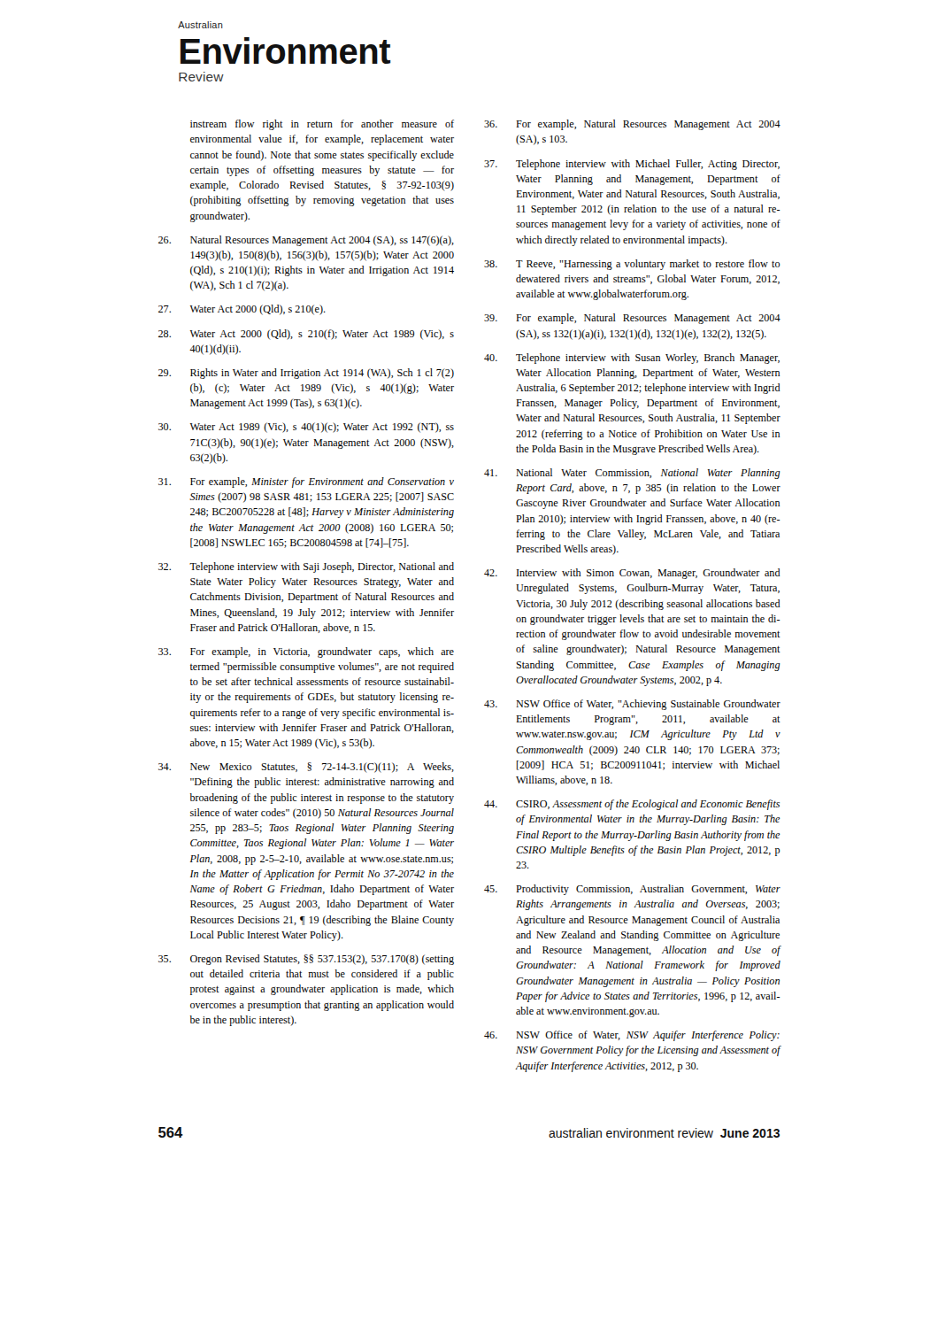Australian
Environment
Review
instream flow right in return for another measure of environmental value if, for example, replacement water cannot be found). Note that some states specifically exclude certain types of offsetting measures by statute — for example, Colorado Revised Statutes, § 37-92-103(9) (prohibiting offsetting by removing vegetation that uses groundwater).
26. Natural Resources Management Act 2004 (SA), ss 147(6)(a), 149(3)(b), 150(8)(b), 156(3)(b), 157(5)(b); Water Act 2000 (Qld), s 210(1)(i); Rights in Water and Irrigation Act 1914 (WA), Sch 1 cl 7(2)(a).
27. Water Act 2000 (Qld), s 210(e).
28. Water Act 2000 (Qld), s 210(f); Water Act 1989 (Vic), s 40(1)(d)(ii).
29. Rights in Water and Irrigation Act 1914 (WA), Sch 1 cl 7(2)(b), (c); Water Act 1989 (Vic), s 40(1)(g); Water Management Act 1999 (Tas), s 63(1)(c).
30. Water Act 1989 (Vic), s 40(1)(c); Water Act 1992 (NT), ss 71C(3)(b), 90(1)(e); Water Management Act 2000 (NSW), 63(2)(b).
31. For example, Minister for Environment and Conservation v Simes (2007) 98 SASR 481; 153 LGERA 225; [2007] SASC 248; BC200705228 at [48]; Harvey v Minister Administering the Water Management Act 2000 (2008) 160 LGERA 50; [2008] NSWLEC 165; BC200804598 at [74]–[75].
32. Telephone interview with Saji Joseph, Director, National and State Water Policy Water Resources Strategy, Water and Catchments Division, Department of Natural Resources and Mines, Queensland, 19 July 2012; interview with Jennifer Fraser and Patrick O'Halloran, above, n 15.
33. For example, in Victoria, groundwater caps, which are termed "permissible consumptive volumes", are not required to be set after technical assessments of resource sustainability or the requirements of GDEs, but statutory licensing requirements refer to a range of very specific environmental issues: interview with Jennifer Fraser and Patrick O'Halloran, above, n 15; Water Act 1989 (Vic), s 53(b).
34. New Mexico Statutes, § 72-14-3.1(C)(11); A Weeks, "Defining the public interest: administrative narrowing and broadening of the public interest in response to the statutory silence of water codes" (2010) 50 Natural Resources Journal 255, pp 283–5; Taos Regional Water Planning Steering Committee, Taos Regional Water Plan: Volume 1 — Water Plan, 2008, pp 2-5–2-10, available at www.ose.state.nm.us; In the Matter of Application for Permit No 37-20742 in the Name of Robert G Friedman, Idaho Department of Water Resources, 25 August 2003, Idaho Department of Water Resources Decisions 21, ¶ 19 (describing the Blaine County Local Public Interest Water Policy).
35. Oregon Revised Statutes, §§ 537.153(2), 537.170(8) (setting out detailed criteria that must be considered if a public protest against a groundwater application is made, which overcomes a presumption that granting an application would be in the public interest).
36. For example, Natural Resources Management Act 2004 (SA), s 103.
37. Telephone interview with Michael Fuller, Acting Director, Water Planning and Management, Department of Environment, Water and Natural Resources, South Australia, 11 September 2012 (in relation to the use of a natural resources management levy for a variety of activities, none of which directly related to environmental impacts).
38. T Reeve, "Harnessing a voluntary market to restore flow to dewatered rivers and streams", Global Water Forum, 2012, available at www.globalwaterforum.org.
39. For example, Natural Resources Management Act 2004 (SA), ss 132(1)(a)(i), 132(1)(d), 132(1)(e), 132(2), 132(5).
40. Telephone interview with Susan Worley, Branch Manager, Water Allocation Planning, Department of Water, Western Australia, 6 September 2012; telephone interview with Ingrid Franssen, Manager Policy, Department of Environment, Water and Natural Resources, South Australia, 11 September 2012 (referring to a Notice of Prohibition on Water Use in the Polda Basin in the Musgrave Prescribed Wells Area).
41. National Water Commission, National Water Planning Report Card, above, n 7, p 385 (in relation to the Lower Gascoyne River Groundwater and Surface Water Allocation Plan 2010); interview with Ingrid Franssen, above, n 40 (referring to the Clare Valley, McLaren Vale, and Tatiara Prescribed Wells areas).
42. Interview with Simon Cowan, Manager, Groundwater and Unregulated Systems, Goulburn-Murray Water, Tatura, Victoria, 30 July 2012 (describing seasonal allocations based on groundwater trigger levels that are set to maintain the direction of groundwater flow to avoid undesirable movement of saline groundwater); Natural Resource Management Standing Committee, Case Examples of Managing Overallocated Groundwater Systems, 2002, p 4.
43. NSW Office of Water, "Achieving Sustainable Groundwater Entitlements Program", 2011, available at www.water.nsw.gov.au; ICM Agriculture Pty Ltd v Commonwealth (2009) 240 CLR 140; 170 LGERA 373; [2009] HCA 51; BC200911041; interview with Michael Williams, above, n 18.
44. CSIRO, Assessment of the Ecological and Economic Benefits of Environmental Water in the Murray-Darling Basin: The Final Report to the Murray-Darling Basin Authority from the CSIRO Multiple Benefits of the Basin Plan Project, 2012, p 23.
45. Productivity Commission, Australian Government, Water Rights Arrangements in Australia and Overseas, 2003; Agriculture and Resource Management Council of Australia and New Zealand and Standing Committee on Agriculture and Resource Management, Allocation and Use of Groundwater: A National Framework for Improved Groundwater Management in Australia — Policy Position Paper for Advice to States and Territories, 1996, p 12, available at www.environment.gov.au.
46. NSW Office of Water, NSW Aquifer Interference Policy: NSW Government Policy for the Licensing and Assessment of Aquifer Interference Activities, 2012, p 30.
564
australian environment review June 2013